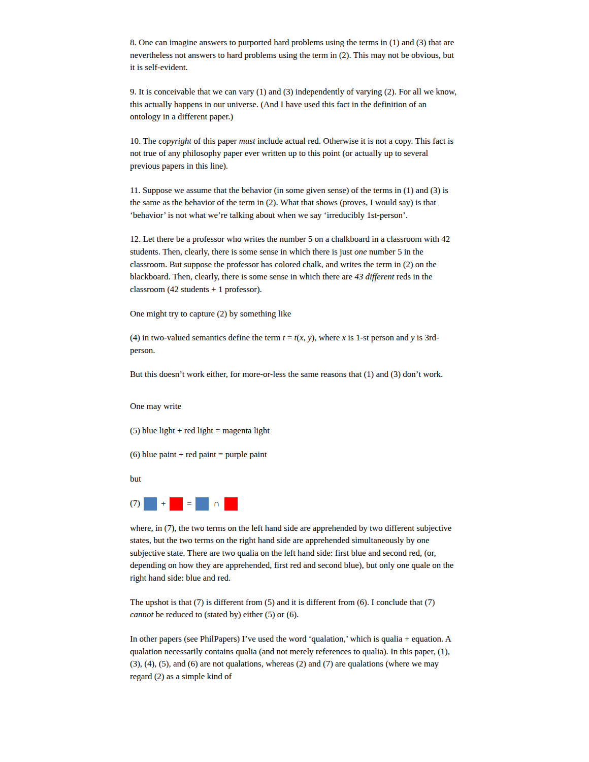8. One can imagine answers to purported hard problems using the terms in (1) and (3) that are nevertheless not answers to hard problems using the term in (2). This may not be obvious, but it is self-evident.
9. It is conceivable that we can vary (1) and (3) independently of varying (2). For all we know, this actually happens in our universe. (And I have used this fact in the definition of an ontology in a different paper.)
10. The copyright of this paper must include actual red. Otherwise it is not a copy. This fact is not true of any philosophy paper ever written up to this point (or actually up to several previous papers in this line).
11. Suppose we assume that the behavior (in some given sense) of the terms in (1) and (3) is the same as the behavior of the term in (2). What that shows (proves, I would say) is that ‘behavior’ is not what we’re talking about when we say ‘irreducibly 1st-person’.
12. Let there be a professor who writes the number 5 on a chalkboard in a classroom with 42 students. Then, clearly, there is some sense in which there is just one number 5 in the classroom. But suppose the professor has colored chalk, and writes the term in (2) on the blackboard. Then, clearly, there is some sense in which there are 43 different reds in the classroom (42 students + 1 professor).
One might try to capture (2) by something like
(4) in two-valued semantics define the term t = t(x, y), where x is 1-st person and y is 3rd-person.
But this doesn’t work either, for more-or-less the same reasons that (1) and (3) don’t work.
One may write
(5) blue light + red light = magenta light
(6) blue paint + red paint = purple paint
but
(7) + = ∩
where, in (7), the two terms on the left hand side are apprehended by two different subjective states, but the two terms on the right hand side are apprehended simultaneously by one subjective state. There are two qualia on the left hand side: first blue and second red, (or, depending on how they are apprehended, first red and second blue), but only one quale on the right hand side: blue and red.
The upshot is that (7) is different from (5) and it is different from (6). I conclude that (7) cannot be reduced to (stated by) either (5) or (6).
In other papers (see PhilPapers) I’ve used the word ‘qualation,’ which is qualia + equation. A qualation necessarily contains qualia (and not merely references to qualia). In this paper, (1), (3), (4), (5), and (6) are not qualations, whereas (2) and (7) are qualations (where we may regard (2) as a simple kind of